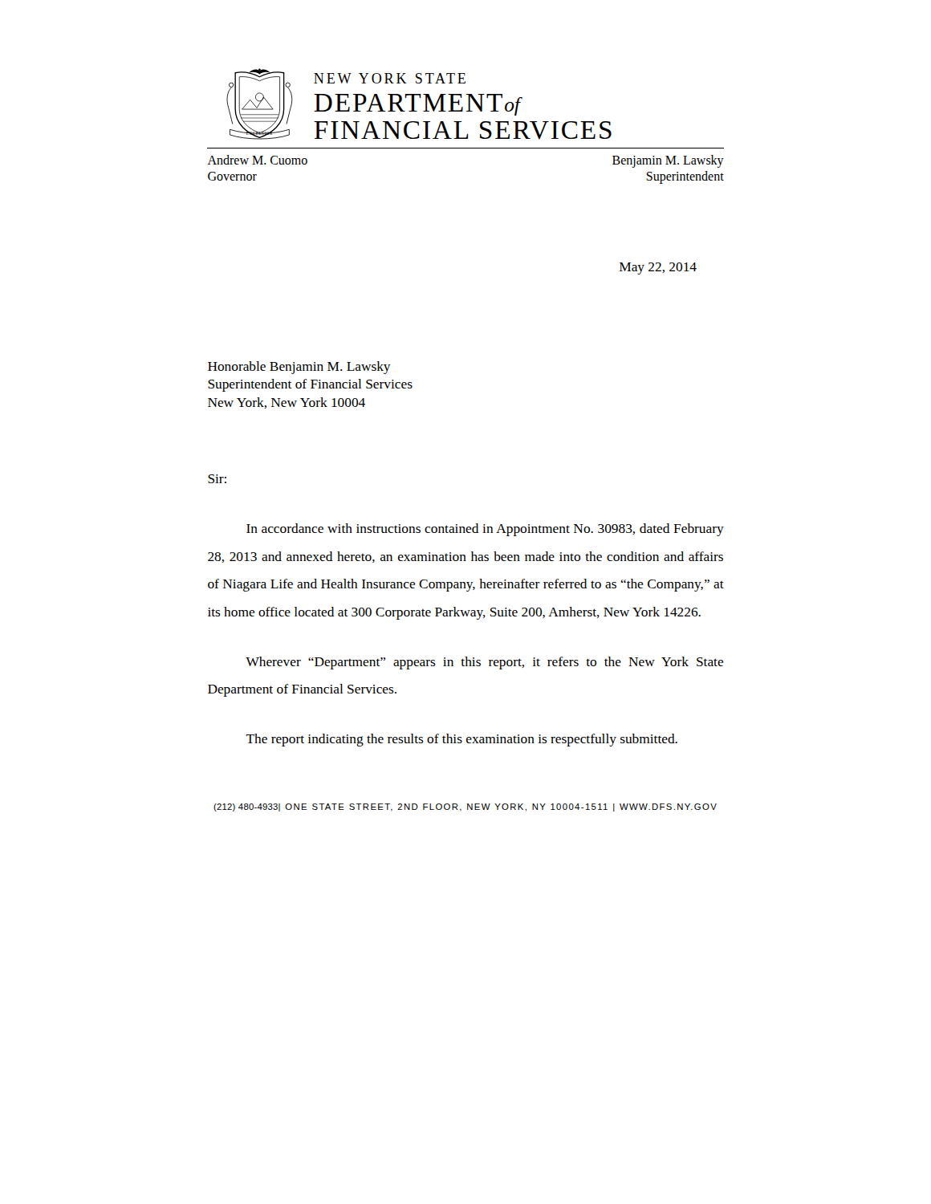EXCELSIOR
New York State
Departmentof
Financial Services
Andrew M. Cuomo
Governor
Benjamin M. Lawsky
Superintendent
May 22, 2014
Honorable Benjamin M. Lawsky
Superintendent of Financial Services
New York, New York 10004
Sir:
In accordance with instructions contained in Appointment No. 30983, dated February 28, 2013 and annexed hereto, an examination has been made into the condition and affairs of Niagara Life and Health Insurance Company, hereinafter referred to as “the Company,” at its home office located at 300 Corporate Parkway, Suite 200, Amherst, New York 14226.
Wherever “Department” appears in this report, it refers to the New York State Department of Financial Services.
The report indicating the results of this examination is respectfully submitted.
(212) 480-4933| ONE STATE STREET, 2ND FLOOR, NEW YORK, NY 10004-1511 | WWW.DFS.NY.GOV